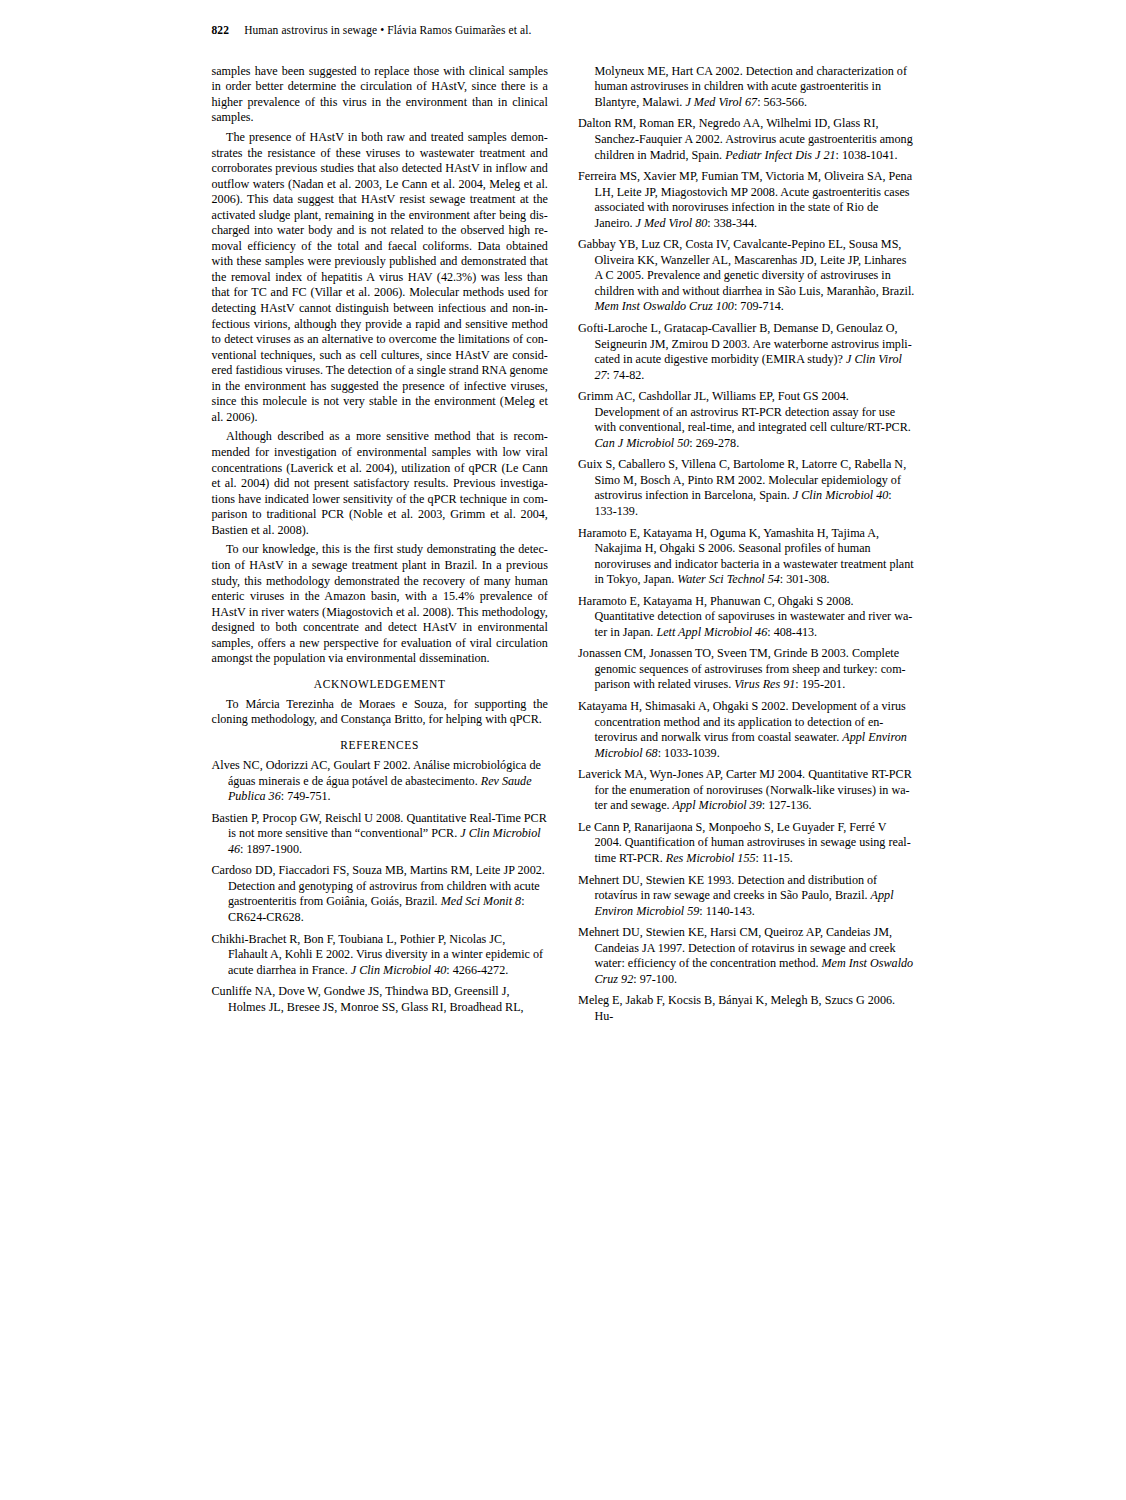822 Human astrovirus in sewage • Flávia Ramos Guimarães et al.
samples have been suggested to replace those with clinical samples in order better determine the circulation of HAstV, since there is a higher prevalence of this virus in the environment than in clinical samples.
The presence of HAstV in both raw and treated samples demonstrates the resistance of these viruses to wastewater treatment and corroborates previous studies that also detected HAstV in inflow and outflow waters (Nadan et al. 2003, Le Cann et al. 2004, Meleg et al. 2006). This data suggest that HAstV resist sewage treatment at the activated sludge plant, remaining in the environment after being discharged into water body and is not related to the observed high removal efficiency of the total and faecal coliforms. Data obtained with these samples were previously published and demonstrated that the removal index of hepatitis A virus HAV (42.3%) was less than that for TC and FC (Villar et al. 2006). Molecular methods used for detecting HAstV cannot distinguish between infectious and non-infectious virions, although they provide a rapid and sensitive method to detect viruses as an alternative to overcome the limitations of conventional techniques, such as cell cultures, since HAstV are considered fastidious viruses. The detection of a single strand RNA genome in the environment has suggested the presence of infective viruses, since this molecule is not very stable in the environment (Meleg et al. 2006).
Although described as a more sensitive method that is recommended for investigation of environmental samples with low viral concentrations (Laverick et al. 2004), utilization of qPCR (Le Cann et al. 2004) did not present satisfactory results. Previous investigations have indicated lower sensitivity of the qPCR technique in comparison to traditional PCR (Noble et al. 2003, Grimm et al. 2004, Bastien et al. 2008).
To our knowledge, this is the first study demonstrating the detection of HAstV in a sewage treatment plant in Brazil. In a previous study, this methodology demonstrated the recovery of many human enteric viruses in the Amazon basin, with a 15.4% prevalence of HAstV in river waters (Miagostovich et al. 2008). This methodology, designed to both concentrate and detect HAstV in environmental samples, offers a new perspective for evaluation of viral circulation amongst the population via environmental dissemination.
Acknowledgement
To Márcia Terezinha de Moraes e Souza, for supporting the cloning methodology, and Constança Britto, for helping with qPCR.
References
Alves NC, Odorizzi AC, Goulart F 2002. Análise microbiológica de águas minerais e de água potável de abastecimento. Rev Saude Publica 36: 749-751.
Bastien P, Procop GW, Reischl U 2008. Quantitative Real-Time PCR is not more sensitive than “conventional” PCR. J Clin Microbiol 46: 1897-1900.
Cardoso DD, Fiaccadori FS, Souza MB, Martins RM, Leite JP 2002. Detection and genotyping of astrovirus from children with acute gastroenteritis from Goiânia, Goiás, Brazil. Med Sci Monit 8: CR624-CR628.
Chikhi-Brachet R, Bon F, Toubiana L, Pothier P, Nicolas JC, Flahault A, Kohli E 2002. Virus diversity in a winter epidemic of acute diarrhea in France. J Clin Microbiol 40: 4266-4272.
Cunliffe NA, Dove W, Gondwe JS, Thindwa BD, Greensill J, Holmes JL, Bresee JS, Monroe SS, Glass RI, Broadhead RL, Molyneux ME, Hart CA 2002. Detection and characterization of human astroviruses in children with acute gastroenteritis in Blantyre, Malawi. J Med Virol 67: 563-566.
Dalton RM, Roman ER, Negredo AA, Wilhelmi ID, Glass RI, Sanchez-Fauquier A 2002. Astrovirus acute gastroenteritis among children in Madrid, Spain. Pediatr Infect Dis J 21: 1038-1041.
Ferreira MS, Xavier MP, Fumian TM, Victoria M, Oliveira SA, Pena LH, Leite JP, Miagostovich MP 2008. Acute gastroenteritis cases associated with noroviruses infection in the state of Rio de Janeiro. J Med Virol 80: 338-344.
Gabbay YB, Luz CR, Costa IV, Cavalcante-Pepino EL, Sousa MS, Oliveira KK, Wanzeller AL, Mascarenhas JD, Leite JP, Linhares A C 2005. Prevalence and genetic diversity of astroviruses in children with and without diarrhea in São Luis, Maranhão, Brazil. Mem Inst Oswaldo Cruz 100: 709-714.
Gofti-Laroche L, Gratacap-Cavallier B, Demanse D, Genoulaz O, Seigneurin JM, Zmirou D 2003. Are waterborne astrovirus implicated in acute digestive morbidity (EMIRA study)? J Clin Virol 27: 74-82.
Grimm AC, Cashdollar JL, Williams EP, Fout GS 2004. Development of an astrovirus RT-PCR detection assay for use with conventional, real-time, and integrated cell culture/RT-PCR. Can J Microbiol 50: 269-278.
Guix S, Caballero S, Villena C, Bartolome R, Latorre C, Rabella N, Simo M, Bosch A, Pinto RM 2002. Molecular epidemiology of astrovirus infection in Barcelona, Spain. J Clin Microbiol 40: 133-139.
Haramoto E, Katayama H, Oguma K, Yamashita H, Tajima A, Nakajima H, Ohgaki S 2006. Seasonal profiles of human noroviruses and indicator bacteria in a wastewater treatment plant in Tokyo, Japan. Water Sci Technol 54: 301-308.
Haramoto E, Katayama H, Phanuwan C, Ohgaki S 2008. Quantitative detection of sapoviruses in wastewater and river water in Japan. Lett Appl Microbiol 46: 408-413.
Jonassen CM, Jonassen TO, Sveen TM, Grinde B 2003. Complete genomic sequences of astroviruses from sheep and turkey: comparison with related viruses. Virus Res 91: 195-201.
Katayama H, Shimasaki A, Ohgaki S 2002. Development of a virus concentration method and its application to detection of enterovirus and norwalk virus from coastal seawater. Appl Environ Microbiol 68: 1033-1039.
Laverick MA, Wyn-Jones AP, Carter MJ 2004. Quantitative RT-PCR for the enumeration of noroviruses (Norwalk-like viruses) in water and sewage. Appl Microbiol 39: 127-136.
Le Cann P, Ranarijaona S, Monpoeho S, Le Guyader F, Ferré V 2004. Quantification of human astroviruses in sewage using real-time RT-PCR. Res Microbiol 155: 11-15.
Mehnert DU, Stewien KE 1993. Detection and distribution of rotavírus in raw sewage and creeks in São Paulo, Brazil. Appl Environ Microbiol 59: 1140-143.
Mehnert DU, Stewien KE, Harsi CM, Queiroz AP, Candeias JM, Candeias JA 1997. Detection of rotavirus in sewage and creek water: efficiency of the concentration method. Mem Inst Oswaldo Cruz 92: 97-100.
Meleg E, Jakab F, Kocsis B, Bányai K, Melegh B, Szucs G 2006. Hu-